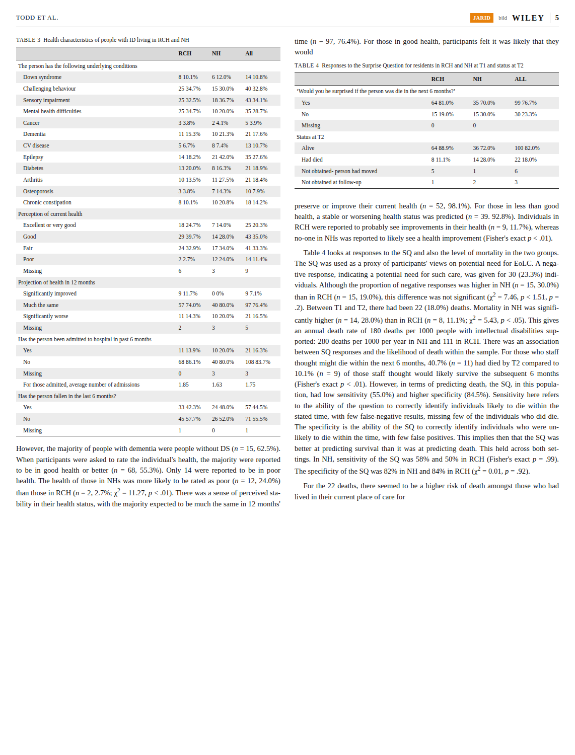TODD ET AL.
JARID bild WILEY 5
TABLE 3 Health characteristics of people with ID living in RCH and NH
| | RCH | NH | All |
| --- | --- | --- | --- |
| The person has the following underlying conditions |
| Down syndrome | 8 10.1% | 6 12.0% | 14 10.8% |
| Challenging behaviour | 25 34.7% | 15 30.0% | 40 32.8% |
| Sensory impairment | 25 32.5% | 18 36.7% | 43 34.1% |
| Mental health difficulties | 25 34.7% | 10 20.0% | 35 28.7% |
| Cancer | 3 3.8% | 2 4.1% | 5 3.9% |
| Dementia | 11 15.3% | 10 21.3% | 21 17.6% |
| CV disease | 5 6.7% | 8 7.4% | 13 10.7% |
| Epilepsy | 14 18.2% | 21 42.0% | 35 27.6% |
| Diabetes | 13 20.0% | 8 16.3% | 21 18.9% |
| Arthritis | 10 13.5% | 11 27.5% | 21 18.4% |
| Osteoporosis | 3 3.8% | 7 14.3% | 10 7.9% |
| Chronic constipation | 8 10.1% | 10 20.8% | 18 14.2% |
| Perception of current health |
| Excellent or very good | 18 24.7% | 7 14.0% | 25 20.3% |
| Good | 29 39.7% | 14 28.0% | 43 35.0% |
| Fair | 24 32.9% | 17 34.0% | 41 33.3% |
| Poor | 2 2.7% | 12 24.0% | 14 11.4% |
| Missing | 6 | 3 | 9 |
| Projection of health in 12 months |
| Significantly improved | 9 11.7% | 0 0% | 9 7.1% |
| Much the same | 57 74.0% | 40 80.0% | 97 76.4% |
| Significantly worse | 11 14.3% | 10 20.0% | 21 16.5% |
| Missing | 2 | 3 | 5 |
| Has the person been admitted to hospital in past 6 months |
| Yes | 11 13.9% | 10 20.0% | 21 16.3% |
| No | 68 86.1% | 40 80.0% | 108 83.7% |
| Missing | 0 | 3 | 3 |
| For those admitted, average number of admissions | 1.85 | 1.63 | 1.75 |
| Has the person fallen in the last 6 months? |
| Yes | 33 42.3% | 24 48.0% | 57 44.5% |
| No | 45 57.7% | 26 52.0% | 71 55.5% |
| Missing | 1 | 0 | 1 |
However, the majority of people with dementia were people without DS (n = 15, 62.5%). When participants were asked to rate the individual's health, the majority were reported to be in good health or better (n = 68, 55.3%). Only 14 were reported to be in poor health. The health of those in NHs was more likely to be rated as poor (n = 12, 24.0%) than those in RCH (n = 2, 2.7%; χ2 = 11.27, p < .01). There was a sense of perceived stability in their health status, with the majority expected to be much the same in 12 months' time (n − 97, 76.4%). For those in good health, participants felt it was likely that they would
TABLE 4 Responses to the Surprise Question for residents in RCH and NH at T1 and status at T2
| | RCH | NH | ALL |
| --- | --- | --- | --- |
| ‘Would you be surprised if the person was die in the next 6 months?’ |
| Yes | 64 81.0% | 35 70.0% | 99 76.7% |
| No | 15 19.0% | 15 30.0% | 30 23.3% |
| Missing | 0 | 0 | |
| Status at T2 |
| Alive | 64 88.9% | 36 72.0% | 100 82.0% |
| Had died | 8 11.1% | 14 28.0% | 22 18.0% |
| Not obtained- person had moved | 5 | 1 | 6 |
| Not obtained at follow-up | 1 | 2 | 3 |
preserve or improve their current health (n = 52, 98.1%). For those in less than good health, a stable or worsening health status was predicted (n = 39. 92.8%). Individuals in RCH were reported to probably see improvements in their health (n = 9, 11.7%), whereas no-one in NHs was reported to likely see a health improvement (Fisher's exact p < .01).
Table 4 looks at responses to the SQ and also the level of mortality in the two groups. The SQ was used as a proxy of participants' views on potential need for EoLC. A negative response, indicating a potential need for such care, was given for 30 (23.3%) individuals. Although the proportion of negative responses was higher in NH (n = 15, 30.0%) than in RCH (n = 15, 19.0%), this difference was not significant (χ2 = 7.46, p < 1.51, p = .2). Between T1 and T2, there had been 22 (18.0%) deaths. Mortality in NH was significantly higher (n = 14, 28.0%) than in RCH (n = 8, 11.1%; χ2 = 5.43, p < .05). This gives an annual death rate of 180 deaths per 1000 people with intellectual disabilities supported: 280 deaths per 1000 per year in NH and 111 in RCH. There was an association between SQ responses and the likelihood of death within the sample. For those who staff thought might die within the next 6 months, 40.7% (n = 11) had died by T2 compared to 10.1% (n = 9) of those staff thought would likely survive the subsequent 6 months (Fisher's exact p < .01). However, in terms of predicting death, the SQ, in this population, had low sensitivity (55.0%) and higher specificity (84.5%). Sensitivity here refers to the ability of the question to correctly identify individuals likely to die within the stated time, with few false-negative results, missing few of the individuals who did die. The specificity is the ability of the SQ to correctly identify individuals who were unlikely to die within the time, with few false positives. This implies then that the SQ was better at predicting survival than it was at predicting death. This held across both settings. In NH, sensitivity of the SQ was 58% and 50% in RCH (Fisher's exact p = .99). The specificity of the SQ was 82% in NH and 84% in RCH (χ2 = 0.01, p = .92).
For the 22 deaths, there seemed to be a higher risk of death amongst those who had lived in their current place of care for